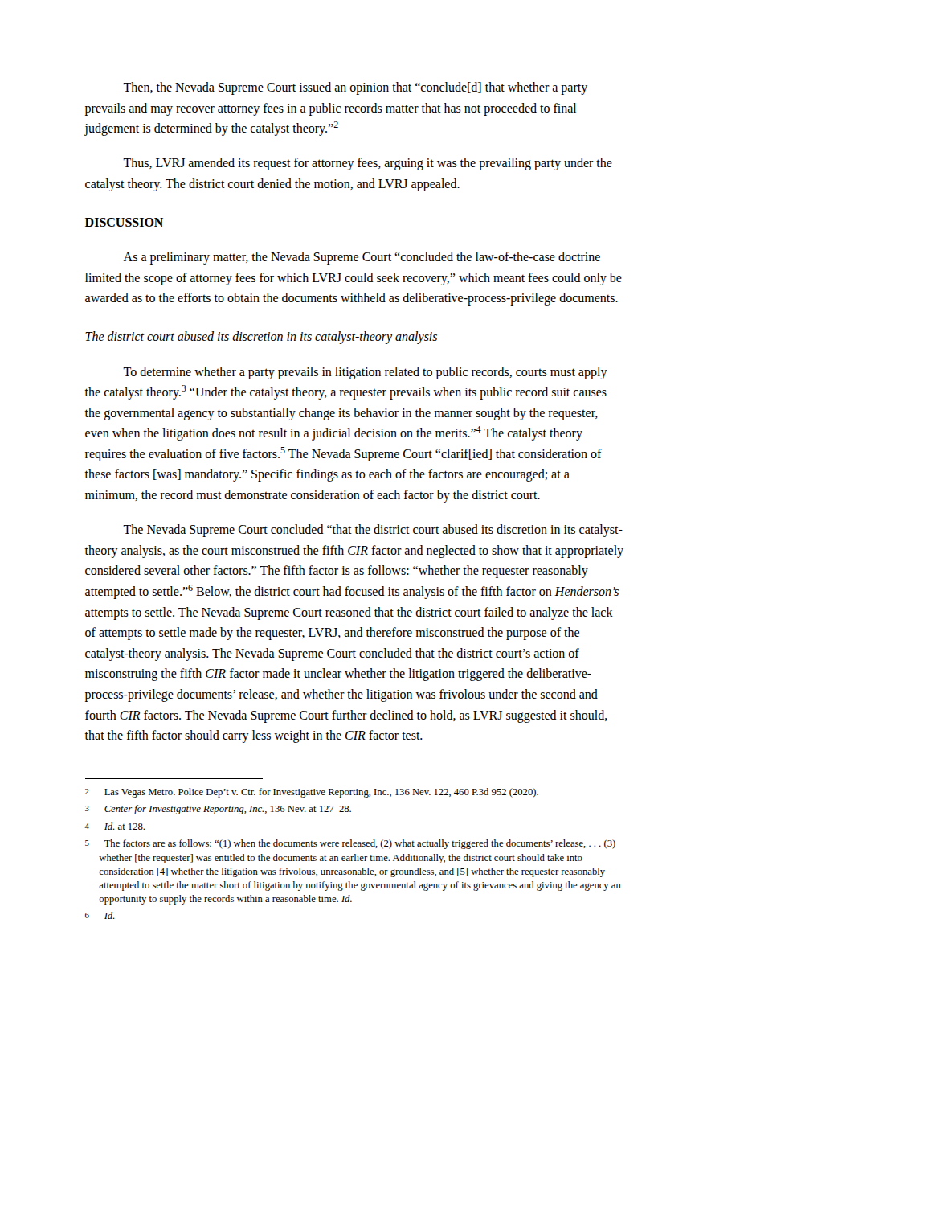Then, the Nevada Supreme Court issued an opinion that “conclude[d] that whether a party prevails and may recover attorney fees in a public records matter that has not proceeded to final judgement is determined by the catalyst theory.”2
Thus, LVRJ amended its request for attorney fees, arguing it was the prevailing party under the catalyst theory. The district court denied the motion, and LVRJ appealed.
DISCUSSION
As a preliminary matter, the Nevada Supreme Court “concluded the law-of-the-case doctrine limited the scope of attorney fees for which LVRJ could seek recovery,” which meant fees could only be awarded as to the efforts to obtain the documents withheld as deliberative-process-privilege documents.
The district court abused its discretion in its catalyst-theory analysis
To determine whether a party prevails in litigation related to public records, courts must apply the catalyst theory.3 “Under the catalyst theory, a requester prevails when its public record suit causes the governmental agency to substantially change its behavior in the manner sought by the requester, even when the litigation does not result in a judicial decision on the merits.”4 The catalyst theory requires the evaluation of five factors.5 The Nevada Supreme Court “clarif[ied] that consideration of these factors [was] mandatory.” Specific findings as to each of the factors are encouraged; at a minimum, the record must demonstrate consideration of each factor by the district court.
The Nevada Supreme Court concluded “that the district court abused its discretion in its catalyst-theory analysis, as the court misconstrued the fifth CIR factor and neglected to show that it appropriately considered several other factors.” The fifth factor is as follows: “whether the requester reasonably attempted to settle.”6 Below, the district court had focused its analysis of the fifth factor on Henderson’s attempts to settle. The Nevada Supreme Court reasoned that the district court failed to analyze the lack of attempts to settle made by the requester, LVRJ, and therefore misconstrued the purpose of the catalyst-theory analysis. The Nevada Supreme Court concluded that the district court’s action of misconstruing the fifth CIR factor made it unclear whether the litigation triggered the deliberative-process-privilege documents’ release, and whether the litigation was frivolous under the second and fourth CIR factors. The Nevada Supreme Court further declined to hold, as LVRJ suggested it should, that the fifth factor should carry less weight in the CIR factor test.
2 Las Vegas Metro. Police Dep’t v. Ctr. for Investigative Reporting, Inc., 136 Nev. 122, 460 P.3d 952 (2020).
3 Center for Investigative Reporting, Inc., 136 Nev. at 127–28.
4 Id. at 128.
5 The factors are as follows: “(1) when the documents were released, (2) what actually triggered the documents’ release, . . . (3) whether [the requester] was entitled to the documents at an earlier time. Additionally, the district court should take into consideration [4] whether the litigation was frivolous, unreasonable, or groundless, and [5] whether the requester reasonably attempted to settle the matter short of litigation by notifying the governmental agency of its grievances and giving the agency an opportunity to supply the records within a reasonable time. Id.
6 Id.